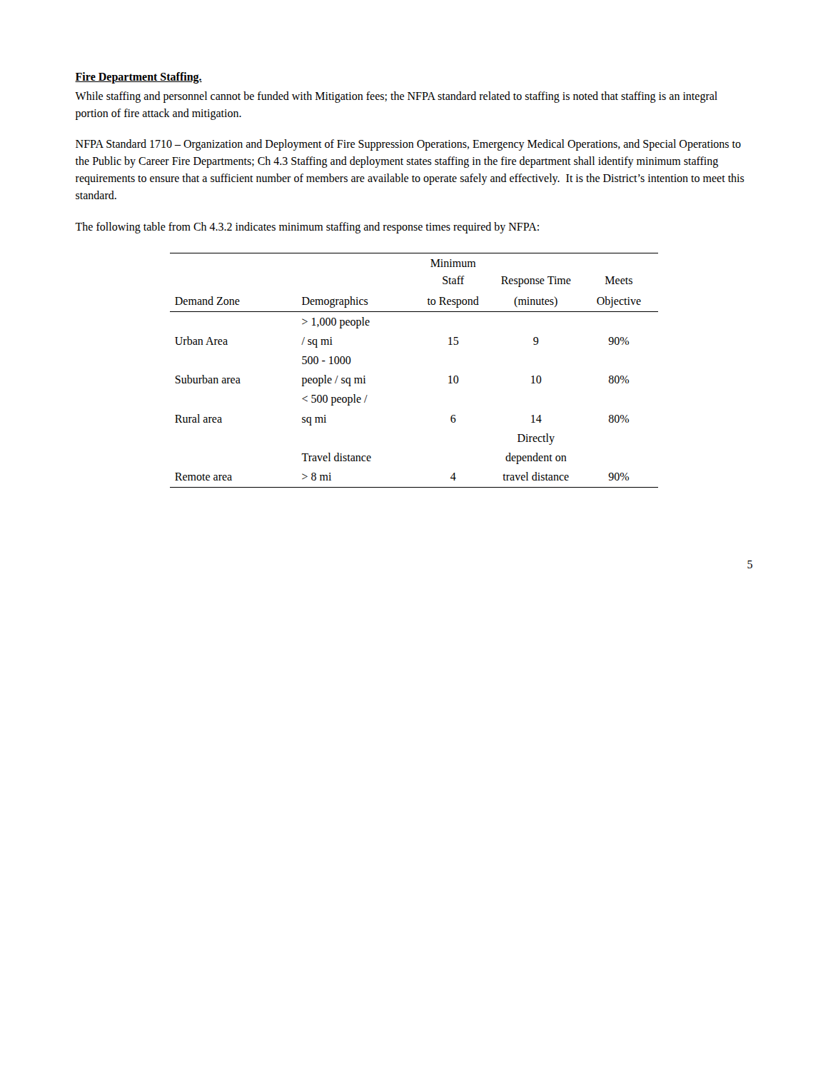Fire Department Staffing.
While staffing and personnel cannot be funded with Mitigation fees; the NFPA standard related to staffing is noted that staffing is an integral portion of fire attack and mitigation.
NFPA Standard 1710 – Organization and Deployment of Fire Suppression Operations, Emergency Medical Operations, and Special Operations to the Public by Career Fire Departments; Ch 4.3 Staffing and deployment states staffing in the fire department shall identify minimum staffing requirements to ensure that a sufficient number of members are available to operate safely and effectively. It is the District’s intention to meet this standard.
The following table from Ch 4.3.2 indicates minimum staffing and response times required by NFPA:
| | | Minimum Staff | Response Time | Meets |
| --- | --- | --- | --- | --- |
| Demand Zone | Demographics | to Respond | (minutes) | Objective |
| | > 1,000 people | | | |
| Urban Area | / sq mi | 15 | 9 | 90% |
| | 500 - 1000 | | | |
| Suburban area | people / sq mi | 10 | 10 | 80% |
| | < 500 people / | | | |
| Rural area | sq mi | 6 | 14 | 80% |
| | | | Directly | |
| | Travel distance | | dependent on | |
| Remote area | > 8 mi | 4 | travel distance | 90% |
5